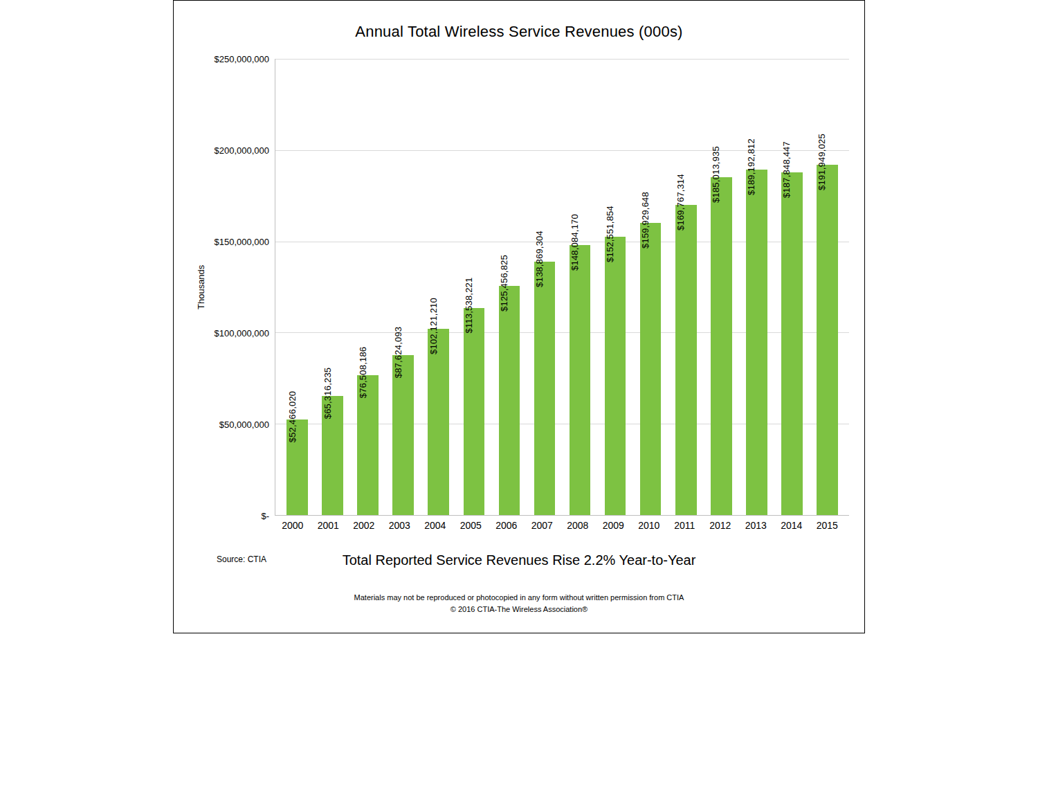Annual Total Wireless Service Revenues (000s)
Thousands
$250,000,000
$200,000,000
$150,000,000
$100,000,000
$50,000,000
$-
$52,466,020
$65,316,235
$76,508,186
$87,624,093
$102,121,210
$113,538,221
$125,456,825
$138,869,304
$148,084,170
$152,551,854
$159,929,648
$169,767,314
$185,013,935
$189,192,812
$187,848,447
$191,949,025
2000
2001
2002
2003
2004
2005
2006
2007
2008
2009
2010
2011
2012
2013
2014
2015
Source: CTIA
Total Reported Service Revenues Rise 2.2% Year-to-Year
Materials may not be reproduced or photocopied in any form without written permission from CTIA
© 2016 CTIA-The Wireless Association®